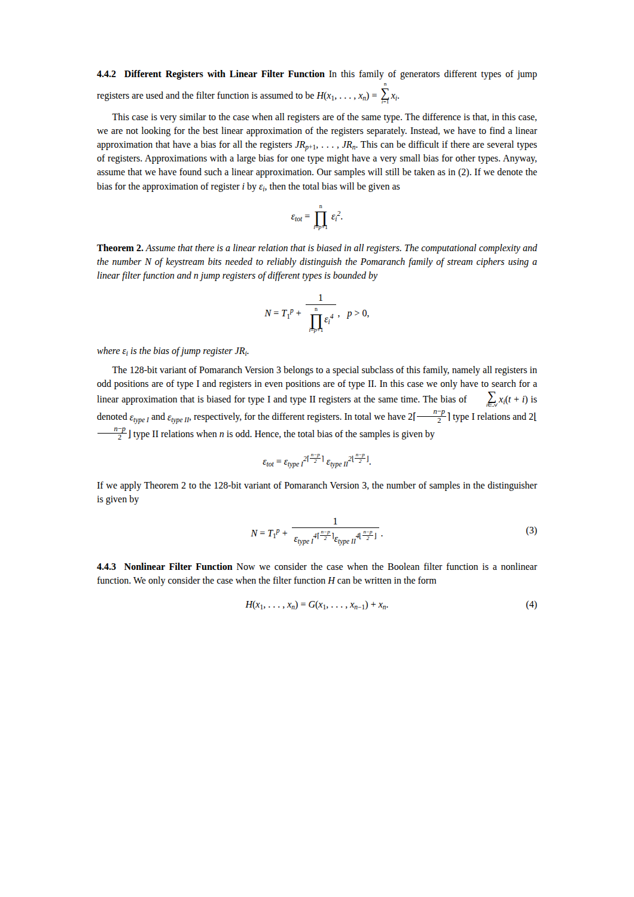4.4.2 Different Registers with Linear Filter Function In this family of generators different types of jump registers are used and the filter function is assumed to be H(x1, . . . , xn) = n∑i=1 xi.
This case is very similar to the case when all registers are of the same type. The difference is that, in this case, we are not looking for the best linear approximation of the registers separately. Instead, we have to find a linear approximation that have a bias for all the registers JRp+1, . . . , JRn. This can be difficult if there are several types of registers. Approximations with a large bias for one type might have a very small bias for other types. Anyway, assume that we have found such a linear approximation. Our samples will still be taken as in (2). If we denote the bias for the approximation of register i by εi, then the total bias will be given as
εtot = n∏i=p+1 εi2.
Theorem 2. Assume that there is a linear relation that is biased in all registers. The computational complexity and the number N of keystream bits needed to reliably distinguish the Pomaranch family of stream ciphers using a linear filter function and n jump registers of different types is bounded by
N = T1p + 1 n∏i=p+1 εi4 , p > 0,
where εi is the bias of jump register JRi.
The 128-bit variant of Pomaranch Version 3 belongs to a special subclass of this family, namely all registers in odd positions are of type I and registers in even positions are of type II. In this case we only have to search for a linear approximation that is biased for type I and type II registers at the same time. The bias of ∑i∈𝒜 xi(t + i) is denoted εtype I and εtype II, respectively, for the different registers. In total we have 2⌈n−p 2⌉ type I relations and 2⌊n−p 2⌋ type II relations when n is odd. Hence, the total bias of the samples is given by
εtot = εtype I2⌈n−p 2⌉ εtype II2⌊n−p 2⌋.
If we apply Theorem 2 to the 128-bit variant of Pomaranch Version 3, the number of samples in the distinguisher is given by
N = T1p + 1 εtype I4⌈n−p 2⌉εtype II4⌊n−p 2⌋ . (3)
4.4.3 Nonlinear Filter Function Now we consider the case when the Boolean filter function is a nonlinear function. We only consider the case when the filter function H can be written in the form
H(x1, . . . , xn) = G(x1, . . . , xn−1) + xn. (4)